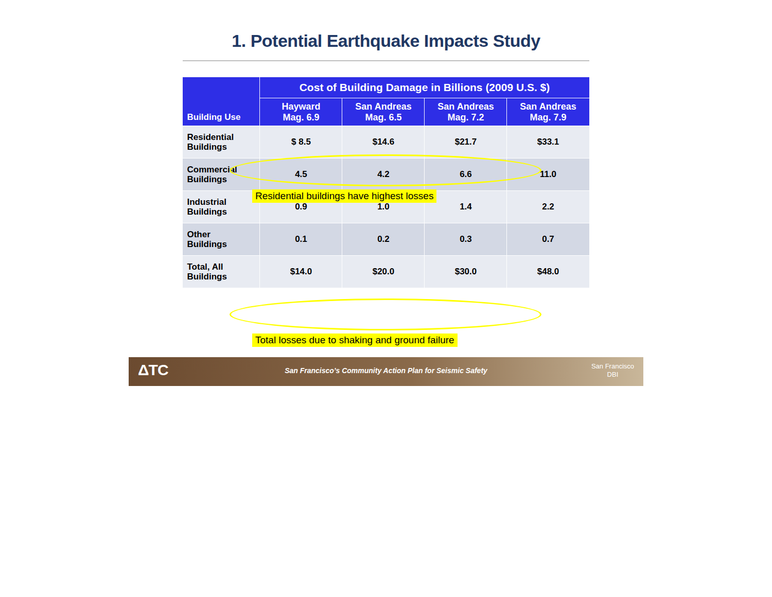1. Potential Earthquake Impacts Study
| Building Use | Cost of Building Damage in Billions (2009 U.S. $) |
| --- | --- |
| Hayward Mag. 6.9 | San Andreas Mag. 6.5 | San Andreas Mag. 7.2 | San Andreas Mag. 7.9 |
| Residential Buildings | $ 8.5 | $14.6 | $21.7 | $33.1 |
| Commercial Buildings | 4.5 | 4.2 | 6.6 | 11.0 |
| Industrial Buildings | 0.9 | 1.0 | 1.4 | 2.2 |
| Other Buildings | 0.1 | 0.2 | 0.3 | 0.7 |
| Total, All Buildings | $14.0 | $20.0 | $30.0 | $48.0 |
Residential buildings have highest losses
Total losses due to shaking and ground failure
ΔTC
San Francisco’s Community Action Plan for Seismic Safety
San Francisco
DBI